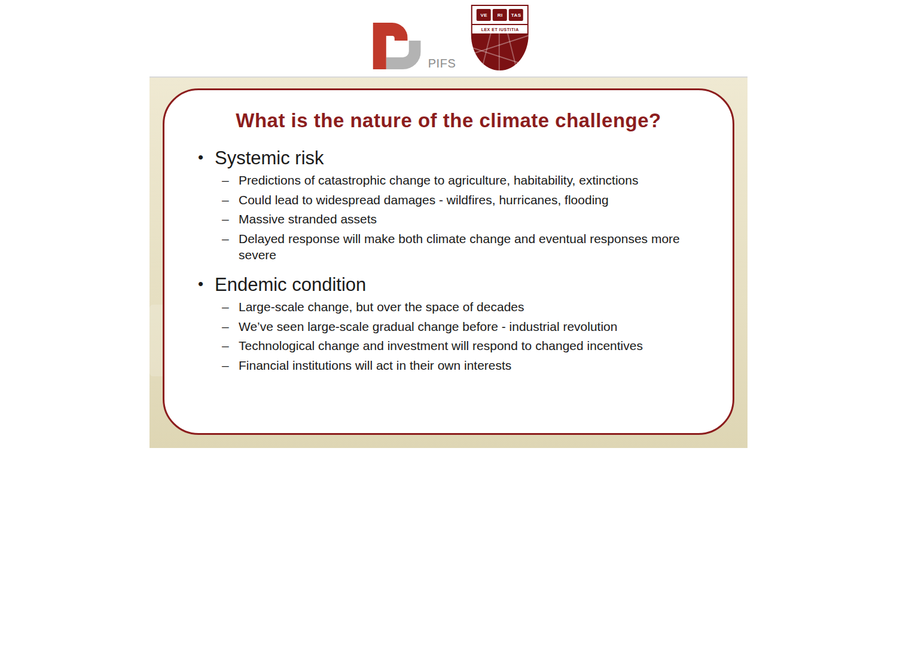PIFS
VE
RI
TAS
LEX ET IUSTITIA
What is the nature of the climate challenge?
Systemic risk
Predictions of catastrophic change to agriculture, habitability, extinctions
Could lead to widespread damages - wildfires, hurricanes, flooding
Massive stranded assets
Delayed response will make both climate change and eventual responses more severe
Endemic condition
Large-scale change, but over the space of decades
We’ve seen large-scale gradual change before - industrial revolution
Technological change and investment will respond to changed incentives
Financial institutions will act in their own interests